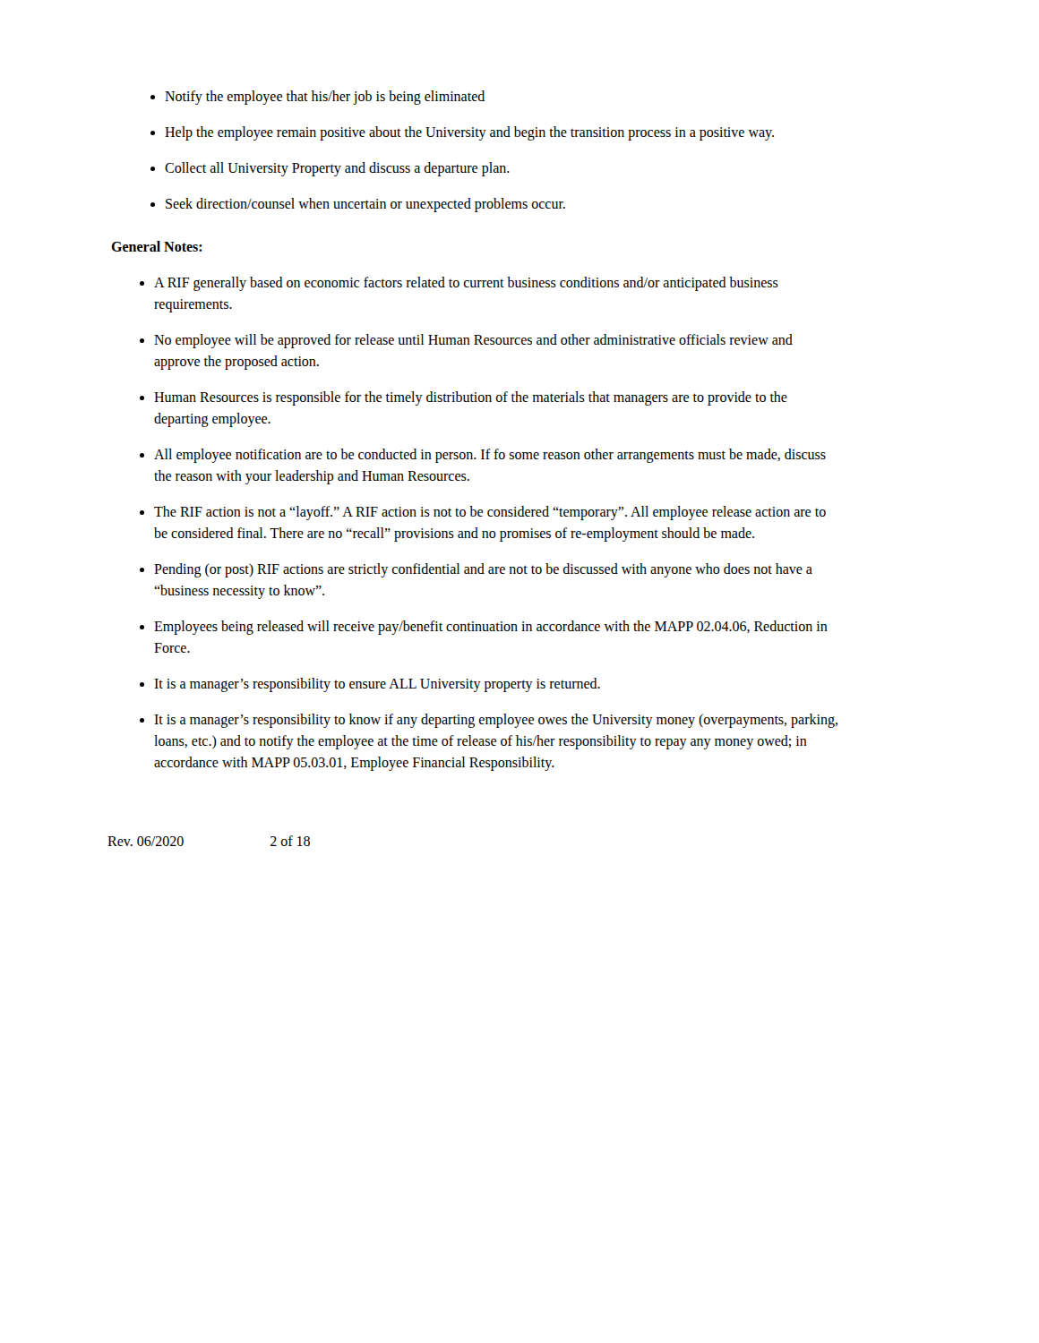Notify the employee that his/her job is being eliminated
Help the employee remain positive about the University and begin the transition process in a positive way.
Collect all University Property and discuss a departure plan.
Seek direction/counsel when uncertain or unexpected problems occur.
General Notes:
A RIF generally based on economic factors related to current business conditions and/or anticipated business requirements.
No employee will be approved for release until Human Resources and other administrative officials review and approve the proposed action.
Human Resources is responsible for the timely distribution of the materials that managers are to provide to the departing employee.
All employee notification are to be conducted in person. If fo some reason other arrangements must be made, discuss the reason with your leadership and Human Resources.
The RIF action is not a “layoff.” A RIF action is not to be considered “temporary”. All employee release action are to be considered final. There are no “recall” provisions and no promises of re-employment should be made.
Pending (or post) RIF actions are strictly confidential and are not to be discussed with anyone who does not have a “business necessity to know”.
Employees being released will receive pay/benefit continuation in accordance with the MAPP 02.04.06, Reduction in Force.
It is a manager’s responsibility to ensure ALL University property is returned.
It is a manager’s responsibility to know if any departing employee owes the University money (overpayments, parking, loans, etc.) and to notify the employee at the time of release of his/her responsibility to repay any money owed; in accordance with MAPP 05.03.01, Employee Financial Responsibility.
Rev. 06/2020 2 of 18